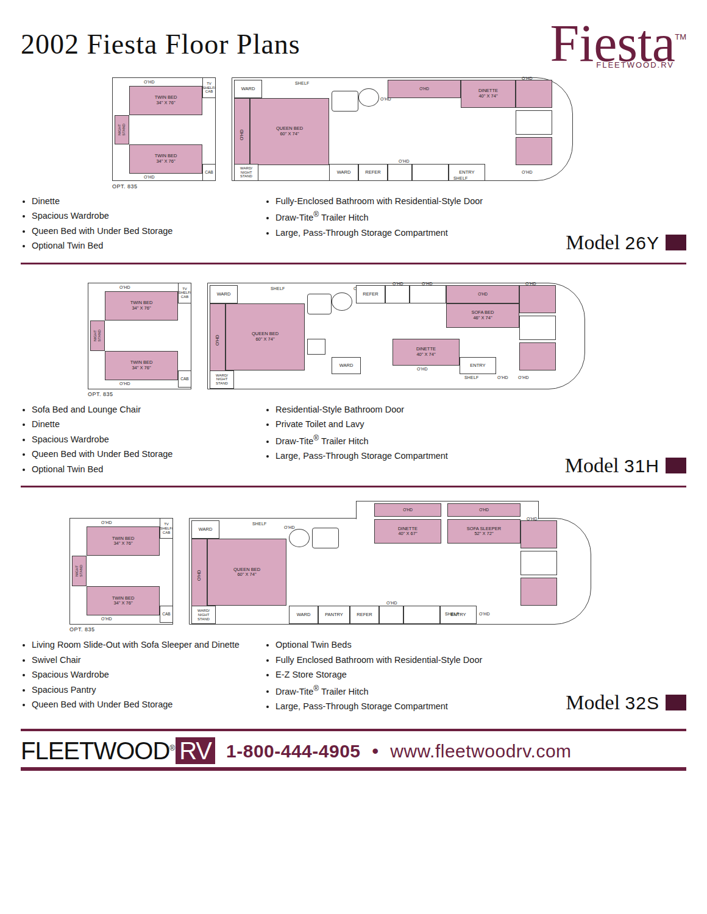2002 Fiesta Floor Plans
FiestaTM
FLEETWOOD.RV
TWIN BED
34" X 76"
TWIN BED
34" X 76"
NIGHT STAND
O'HD
O'HD
TV SHELF/ CAB
CAB
OPT. 835
WARD
O'HD
QUEEN BED
60" X 74"
SHELF
WARD/ NIGHT STAND
O'HD
WARD
REFER
O'HD
DINETTE
40" X 74"
O'HD
ENTRY
SHELF
O'HD
O'HD
Dinette
Spacious Wardrobe
Queen Bed with Under Bed Storage
Optional Twin Bed
Fully-Enclosed Bathroom with Residential-Style Door
Draw-Tite® Trailer Hitch
Large, Pass-Through Storage Compartment
Model 26Y
TWIN BED
34" X 76"
TWIN BED
34" X 76"
NIGHT STAND
O'HD
O'HD
TV SHELF/ CAB
CAB
OPT. 835
WARD
O'HD
QUEEN BED
60" X 74"
SHELF
WARD/ NIGHT STAND
O'HD
WARD
REFER
O'HD
O'HD
O'HD
SOFA BED
46" X 74"
DINETTE
40" X 74"
O'HD
ENTRY
SHELF
O'HD
O'HD
O'HD
Sofa Bed and Lounge Chair
Dinette
Spacious Wardrobe
Queen Bed with Under Bed Storage
Optional Twin Bed
Residential-Style Bathroom Door
Private Toilet and Lavy
Draw-Tite® Trailer Hitch
Large, Pass-Through Storage Compartment
Model 31H
TWIN BED
34" X 76"
TWIN BED
34" X 76"
NIGHT STAND
O'HD
O'HD
TV SHELF/ CAB
CAB
OPT. 835
O'HD
O'HD
DINETTE
40" X 67"
SOFA SLEEPER
52" X 72"
WARD
O'HD
QUEEN BED
60" X 74"
SHELF
WARD/ NIGHT STAND
O'HD
WARD
PANTRY
REFER
O'HD
ENTRY
SHELF
O'HD
O'HD
Living Room Slide-Out with Sofa Sleeper and Dinette
Swivel Chair
Spacious Wardrobe
Spacious Pantry
Queen Bed with Under Bed Storage
Optional Twin Beds
Fully Enclosed Bathroom with Residential-Style Door
E-Z Store Storage
Draw-Tite® Trailer Hitch
Large, Pass-Through Storage Compartment
Model 32S
FLEETWOOD®RV
1-800-444-4905 • www.fleetwoodrv.com